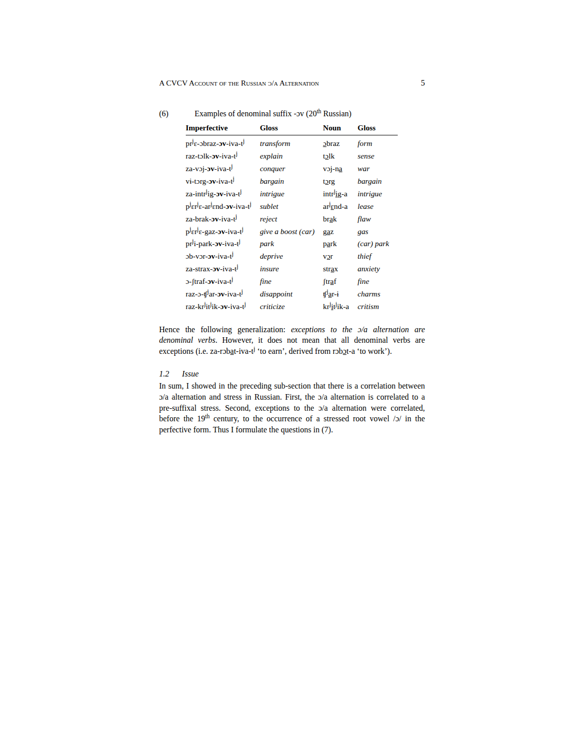A CVCV Account of the Russian ɔ/a Alternation 5
(6) Examples of denominal suffix -ɔv (20th Russian)
| Imperfective | Gloss | Noun | Gloss |
| --- | --- | --- | --- |
| pr j ɛ-ɔbraz- ɔv -iva-t j | transform | ɔ braz | form |
| raz-tɔlk- ɔv -iva-t j | explain | t ɔ lk | sense |
| za-vɔj- ɔv -iva-t j | conquer | vɔj-n a | war |
| vɨ-tɔrg- ɔv -iva-t j | bargain | t ɔ rg | bargain |
| za-intr j ig- ɔv -iva-t j | intrigue | intr j i g-a | intrigue |
| p j ɛr j ɛ-ar j ɛnd- ɔv -iva-t j | sublet | ar j ɛ nd-a | lease |
| za-brak- ɔv -iva-t j | reject | br a k | flaw |
| p j ɛr j ɛ-gaz- ɔv -iva-t j | give a boost (car) | g a z | gas |
| pr j i-park- ɔv -iva-t j | park | p a rk | (car) park |
| ɔb-vɔr- ɔv -iva-t j | deprive | v ɔ r | thief |
| za-strax- ɔv -iva-t j | insure | str a x | anxiety |
| ɔ-ʃtraf- ɔv -iva-t j | fine | ʃtr a f | fine |
| raz-ɔ-ʧ j ar- ɔv -iva-t j | disappoint | ʧ j a r-ɨ | charms |
| raz-kr j it j ik- ɔv -iva-t j | criticize | kr j i t j ik-a | critism |
Hence the following generalization: exceptions to the ɔ/a alternation are denominal verbs. However, it does not mean that all denominal verbs are exceptions (i.e. za-rɔbat-iva-tj ‘to earn’, derived from rɔbɔt-a ‘to work’).
1.2 Issue
In sum, I showed in the preceding sub-section that there is a correlation between ɔ/a alternation and stress in Russian. First, the ɔ/a alternation is correlated to a pre-suffixal stress. Second, exceptions to the ɔ/a alternation were correlated, before the 19th century, to the occurrence of a stressed root vowel /ɔ/ in the perfective form. Thus I formulate the questions in (7).